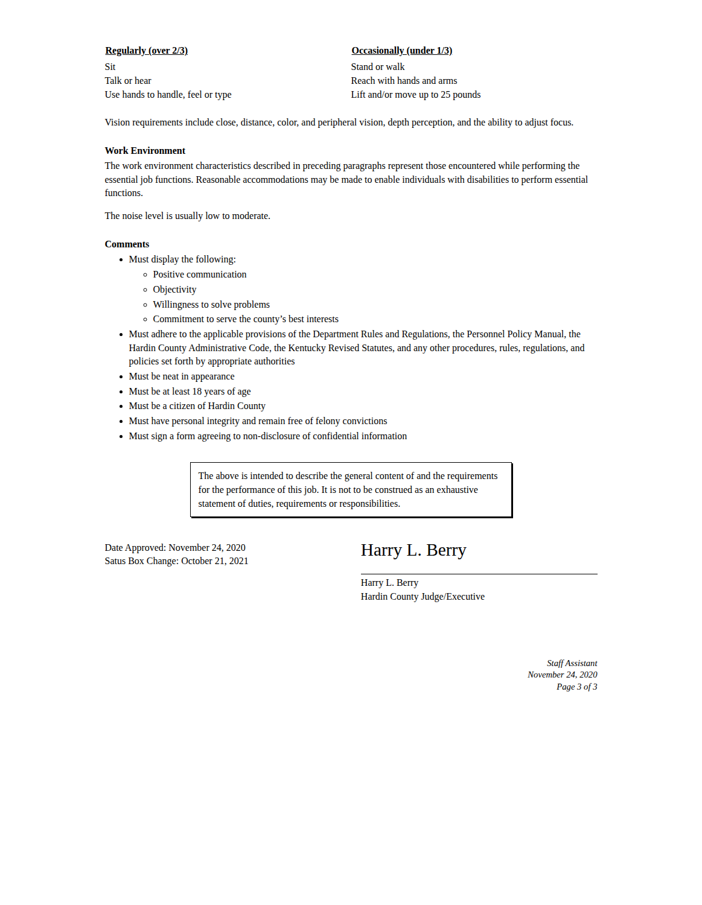| Regularly (over 2/3) | Occasionally (under 1/3) |
| --- | --- |
| Sit | Stand or walk |
| Talk or hear | Reach with hands and arms |
| Use hands to handle, feel or type | Lift and/or move up to 25 pounds |
Vision requirements include close, distance, color, and peripheral vision, depth perception, and the ability to adjust focus.
Work Environment
The work environment characteristics described in preceding paragraphs represent those encountered while performing the essential job functions. Reasonable accommodations may be made to enable individuals with disabilities to perform essential functions.
The noise level is usually low to moderate.
Comments
Must display the following:
Positive communication
Objectivity
Willingness to solve problems
Commitment to serve the county’s best interests
Must adhere to the applicable provisions of the Department Rules and Regulations, the Personnel Policy Manual, the Hardin County Administrative Code, the Kentucky Revised Statutes, and any other procedures, rules, regulations, and policies set forth by appropriate authorities
Must be neat in appearance
Must be at least 18 years of age
Must be a citizen of Hardin County
Must have personal integrity and remain free of felony convictions
Must sign a form agreeing to non-disclosure of confidential information
The above is intended to describe the general content of and the requirements for the performance of this job. It is not to be construed as an exhaustive statement of duties, requirements or responsibilities.
Date Approved: November 24, 2020
Satus Box Change: October 21, 2021
Harry L. Berry
Harry L. Berry
Hardin County Judge/Executive
Staff Assistant
November 24, 2020
Page 3 of 3